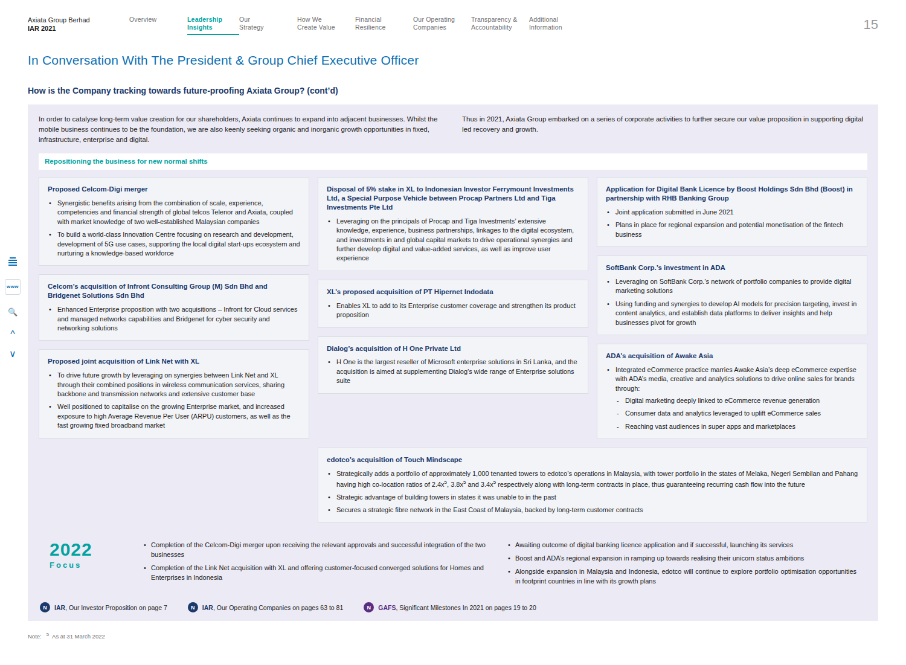Axiata Group Berhad
IAR 2021
Overview Leadership
Insights Our
Strategy How We
Create Value Financial
Resilience Our Operating
Companies Transparency &
Accountability Additional
Information
15
In Conversation With The President & Group Chief Executive Officer
How is the Company tracking towards future-proofing Axiata Group? (cont’d)
In order to catalyse long-term value creation for our shareholders, Axiata continues to expand into adjacent businesses. Whilst the mobile business continues to be the foundation, we are also keenly seeking organic and inorganic growth opportunities in fixed, infrastructure, enterprise and digital.
Thus in 2021, Axiata Group embarked on a series of corporate activities to further secure our value proposition in supporting digital led recovery and growth.
Repositioning the business for new normal shifts
Proposed Celcom-Digi merger
Synergistic benefits arising from the combination of scale, experience, competencies and financial strength of global telcos Telenor and Axiata, coupled with market knowledge of two well-established Malaysian companies
To build a world-class Innovation Centre focusing on research and development, development of 5G use cases, supporting the local digital start-ups ecosystem and nurturing a knowledge-based workforce
Celcom’s acquisition of Infront Consulting Group (M) Sdn Bhd and Bridgenet Solutions Sdn Bhd
Enhanced Enterprise proposition with two acquisitions – Infront for Cloud services and managed networks capabilities and Bridgenet for cyber security and networking solutions
Proposed joint acquisition of Link Net with XL
To drive future growth by leveraging on synergies between Link Net and XL through their combined positions in wireless communication services, sharing backbone and transmission networks and extensive customer base
Well positioned to capitalise on the growing Enterprise market, and increased exposure to high Average Revenue Per User (ARPU) customers, as well as the fast growing fixed broadband market
Disposal of 5% stake in XL to Indonesian Investor Ferrymount Investments Ltd, a Special Purpose Vehicle between Procap Partners Ltd and Tiga Investments Pte Ltd
Leveraging on the principals of Procap and Tiga Investments’ extensive knowledge, experience, business partnerships, linkages to the digital ecosystem, and investments in and global capital markets to drive operational synergies and further develop digital and value-added services, as well as improve user experience
XL’s proposed acquisition of PT Hipernet Indodata
Enables XL to add to its Enterprise customer coverage and strengthen its product proposition
Dialog’s acquisition of H One Private Ltd
H One is the largest reseller of Microsoft enterprise solutions in Sri Lanka, and the acquisition is aimed at supplementing Dialog’s wide range of Enterprise solutions suite
Application for Digital Bank Licence by Boost Holdings Sdn Bhd (Boost) in partnership with RHB Banking Group
Joint application submitted in June 2021
Plans in place for regional expansion and potential monetisation of the fintech business
SoftBank Corp.’s investment in ADA
Leveraging on SoftBank Corp.’s network of portfolio companies to provide digital marketing solutions
Using funding and synergies to develop AI models for precision targeting, invest in content analytics, and establish data platforms to deliver insights and help businesses pivot for growth
ADA’s acquisition of Awake Asia
Integrated eCommerce practice marries Awake Asia’s deep eCommerce expertise with ADA’s media, creative and analytics solutions to drive online sales for brands through:
Digital marketing deeply linked to eCommerce revenue generation
Consumer data and analytics leveraged to uplift eCommerce sales
Reaching vast audiences in super apps and marketplaces
edotco’s acquisition of Touch Mindscape
Strategically adds a portfolio of approximately 1,000 tenanted towers to edotco’s operations in Malaysia, with tower portfolio in the states of Melaka, Negeri Sembilan and Pahang having high co-location ratios of 2.4x5, 3.8x5 and 3.4x5 respectively along with long-term contracts in place, thus guaranteeing recurring cash flow into the future
Strategic advantage of building towers in states it was unable to in the past
Secures a strategic fibre network in the East Coast of Malaysia, backed by long-term customer contracts
2022
Focus
Completion of the Celcom-Digi merger upon receiving the relevant approvals and successful integration of the two businesses
Completion of the Link Net acquisition with XL and offering customer-focused converged solutions for Homes and Enterprises in Indonesia
Awaiting outcome of digital banking licence application and if successful, launching its services
Boost and ADA’s regional expansion in ramping up towards realising their unicorn status ambitions
Alongside expansion in Malaysia and Indonesia, edotco will continue to explore portfolio optimisation opportunities in footprint countries in line with its growth plans
NIAR, Our Investor Proposition on page 7
NIAR, Our Operating Companies on pages 63 to 81
NGAFS, Significant Milestones In 2021 on pages 19 to 20
Note: 5 As at 31 March 2022
www
🔍
^
∨